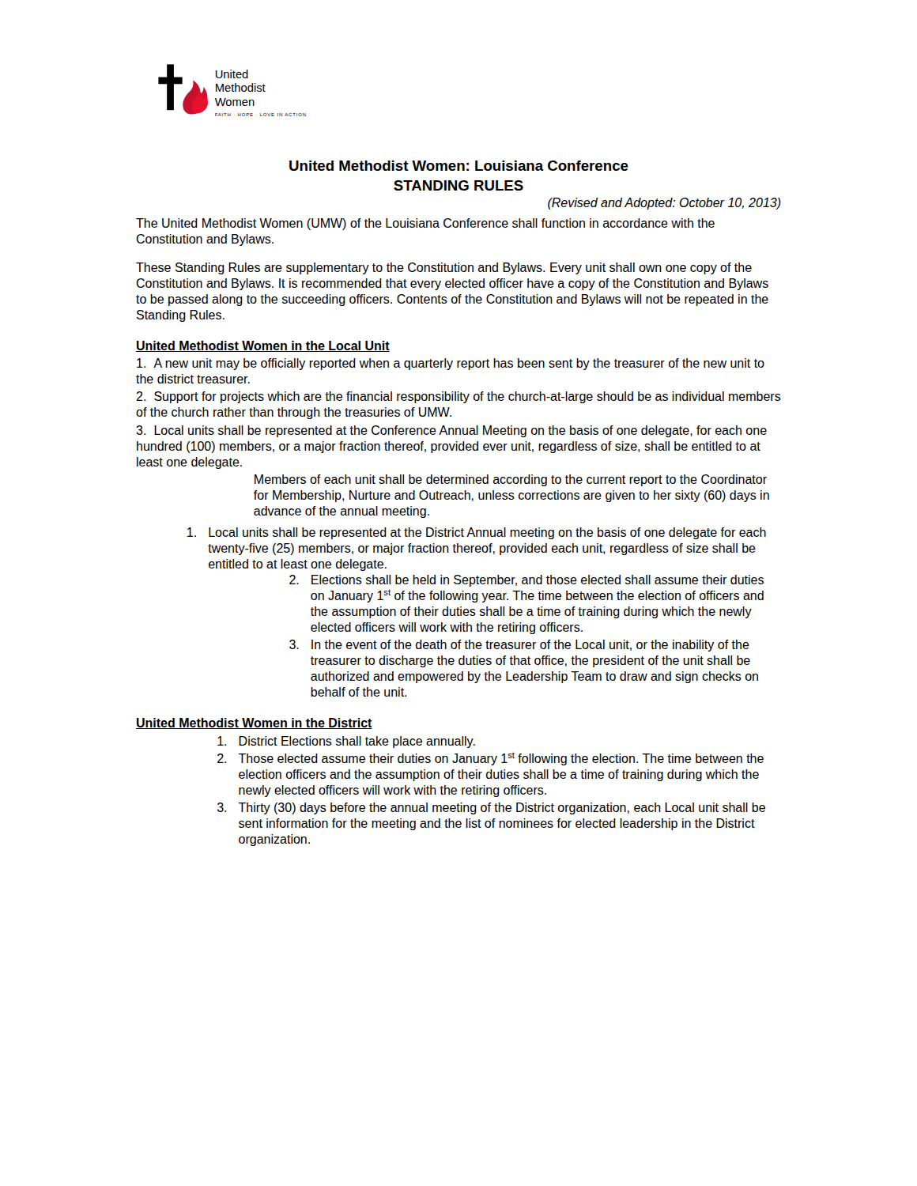United Methodist Women FAITH · HOPE · LOVE IN ACTION
United Methodist Women: Louisiana Conference STANDING RULES
(Revised and Adopted: October 10, 2013)
The United Methodist Women (UMW) of the Louisiana Conference shall function in accordance with the Constitution and Bylaws.
These Standing Rules are supplementary to the Constitution and Bylaws. Every unit shall own one copy of the Constitution and Bylaws. It is recommended that every elected officer have a copy of the Constitution and Bylaws to be passed along to the succeeding officers. Contents of the Constitution and Bylaws will not be repeated in the Standing Rules.
United Methodist Women in the Local Unit
1. A new unit may be officially reported when a quarterly report has been sent by the treasurer of the new unit to the district treasurer.
2. Support for projects which are the financial responsibility of the church-at-large should be as individual members of the church rather than through the treasuries of UMW.
3. Local units shall be represented at the Conference Annual Meeting on the basis of one delegate, for each one hundred (100) members, or a major fraction thereof, provided ever unit, regardless of size, shall be entitled to at least one delegate.
Members of each unit shall be determined according to the current report to the Coordinator for Membership, Nurture and Outreach, unless corrections are given to her sixty (60) days in advance of the annual meeting.
Local units shall be represented at the District Annual meeting on the basis of one delegate for each twenty-five (25) members, or major fraction thereof, provided each unit, regardless of size shall be entitled to at least one delegate.
Elections shall be held in September, and those elected shall assume their duties on January 1st of the following year. The time between the election of officers and the assumption of their duties shall be a time of training during which the newly elected officers will work with the retiring officers.
In the event of the death of the treasurer of the Local unit, or the inability of the treasurer to discharge the duties of that office, the president of the unit shall be authorized and empowered by the Leadership Team to draw and sign checks on behalf of the unit.
United Methodist Women in the District
District Elections shall take place annually.
Those elected assume their duties on January 1st following the election. The time between the election officers and the assumption of their duties shall be a time of training during which the newly elected officers will work with the retiring officers.
Thirty (30) days before the annual meeting of the District organization, each Local unit shall be sent information for the meeting and the list of nominees for elected leadership in the District organization.